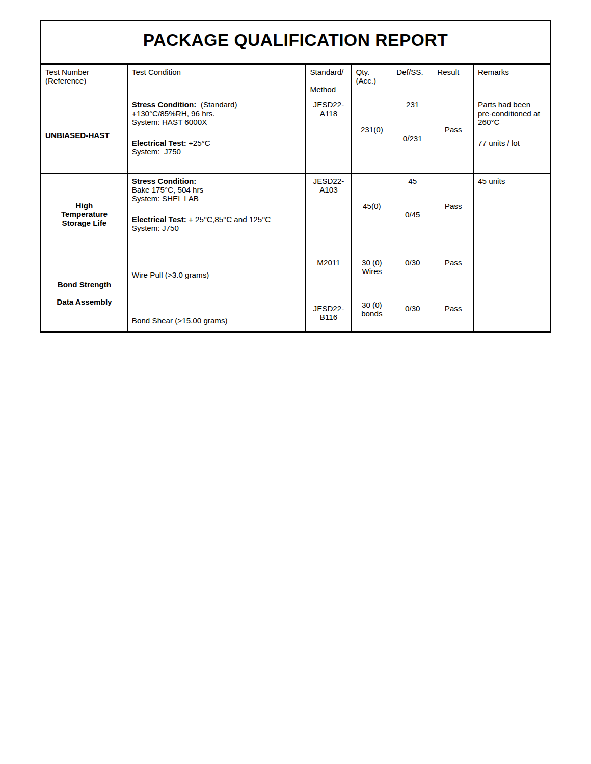PACKAGE QUALIFICATION REPORT
| Test Number (Reference) | Test Condition | Standard/ Method | Qty. (Acc.) | Def/SS. | Result | Remarks |
| --- | --- | --- | --- | --- | --- | --- |
| UNBIASED-HAST | Stress Condition: (Standard) +130°C/85%RH, 96 hrs. System: HAST 6000X Electrical Test: +25°C System: J750 | JESD22- A118 | 231(0) | 231 0/231 | Pass | Parts had been pre-conditioned at 260°C 77 units / lot |
| High Temperature Storage Life | Stress Condition: Bake 175°C, 504 hrs System: SHEL LAB Electrical Test: + 25°C,85°C and 125°C System: J750 | JESD22- A103 | 45(0) | 45 0/45 | Pass | 45 units |
| Bond Strength Data Assembly | Wire Pull (>3.0 grams) Bond Shear (>15.00 grams) | M2011 JESD22- B116 | 30 (0) Wires 30 (0) bonds | 0/30 0/30 | Pass Pass | |